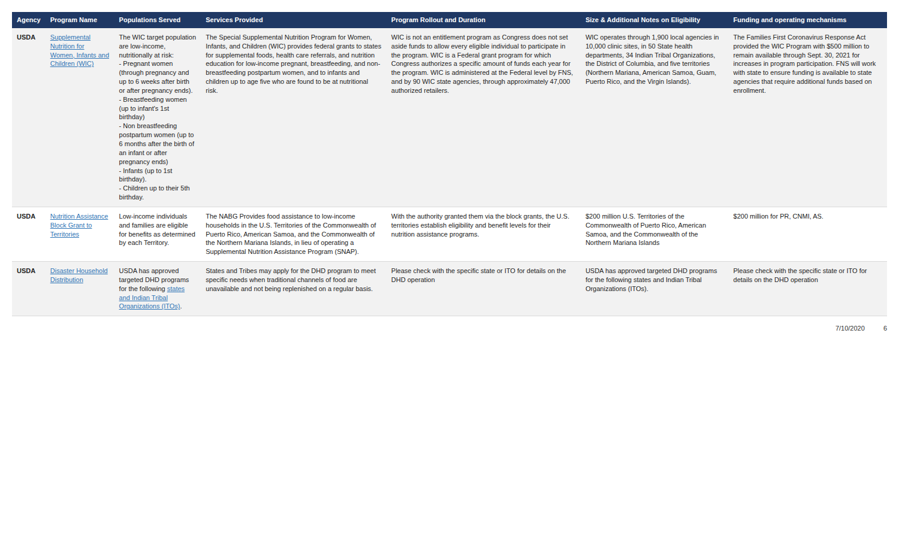| Agency | Program Name | Populations Served | Services Provided | Program Rollout and Duration | Size & Additional Notes on Eligibility | Funding and operating mechanisms |
| --- | --- | --- | --- | --- | --- | --- |
| USDA | Supplemental Nutrition for Women, Infants and Children (WIC) | The WIC target population are low-income, nutritionally at risk: - Pregnant women (through pregnancy and up to 6 weeks after birth or after pregnancy ends). - Breastfeeding women (up to infant's 1st birthday) - Non breastfeeding postpartum women (up to 6 months after the birth of an infant or after pregnancy ends) - Infants (up to 1st birthday). - Children up to their 5th birthday. | The Special Supplemental Nutrition Program for Women, Infants, and Children (WIC) provides federal grants to states for supplemental foods, health care referrals, and nutrition education for low-income pregnant, breastfeeding, and non-breastfeeding postpartum women, and to infants and children up to age five who are found to be at nutritional risk. | WIC is not an entitlement program as Congress does not set aside funds to allow every eligible individual to participate in the program. WIC is a Federal grant program for which Congress authorizes a specific amount of funds each year for the program. WIC is administered at the Federal level by FNS, and by 90 WIC state agencies, through approximately 47,000 authorized retailers. | WIC operates through 1,900 local agencies in 10,000 clinic sites, in 50 State health departments, 34 Indian Tribal Organizations, the District of Columbia, and five territories (Northern Mariana, American Samoa, Guam, Puerto Rico, and the Virgin Islands). | The Families First Coronavirus Response Act provided the WIC Program with $500 million to remain available through Sept. 30, 2021 for increases in program participation. FNS will work with state to ensure funding is available to state agencies that require additional funds based on enrollment. |
| USDA | Nutrition Assistance Block Grant to Territories | Low-income individuals and families are eligible for benefits as determined by each Territory. | The NABG Provides food assistance to low-income households in the U.S. Territories of the Commonwealth of Puerto Rico, American Samoa, and the Commonwealth of the Northern Mariana Islands, in lieu of operating a Supplemental Nutrition Assistance Program (SNAP). | With the authority granted them via the block grants, the U.S. territories establish eligibility and benefit levels for their nutrition assistance programs. | $200 million U.S. Territories of the Commonwealth of Puerto Rico, American Samoa, and the Commonwealth of the Northern Mariana Islands | $200 million for PR, CNMI, AS. |
| USDA | Disaster Household Distribution | USDA has approved targeted DHD programs for the following states and Indian Tribal Organizations (ITOs) . | States and Tribes may apply for the DHD program to meet specific needs when traditional channels of food are unavailable and not being replenished on a regular basis. | Please check with the specific state or ITO for details on the DHD operation | USDA has approved targeted DHD programs for the following states and Indian Tribal Organizations (ITOs). | Please check with the specific state or ITO for details on the DHD operation |
7/10/2020 6